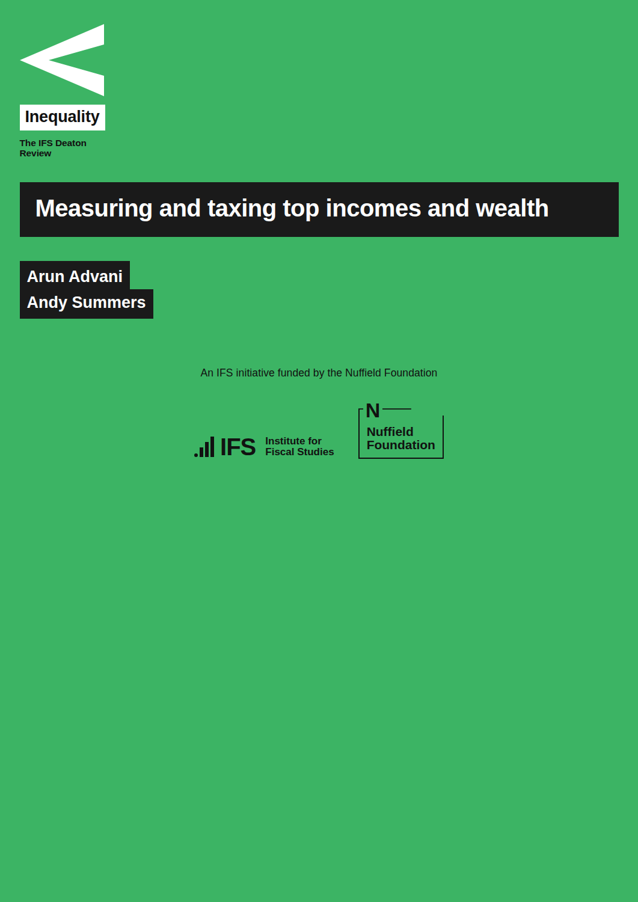Inequality
The IFS Deaton Review
Measuring and taxing top incomes and wealth
Arun Advani Andy Summers
An IFS initiative funded by the Nuffield Foundation
IFS
Institute for
Fiscal Studies
N
Nuffield
Foundation